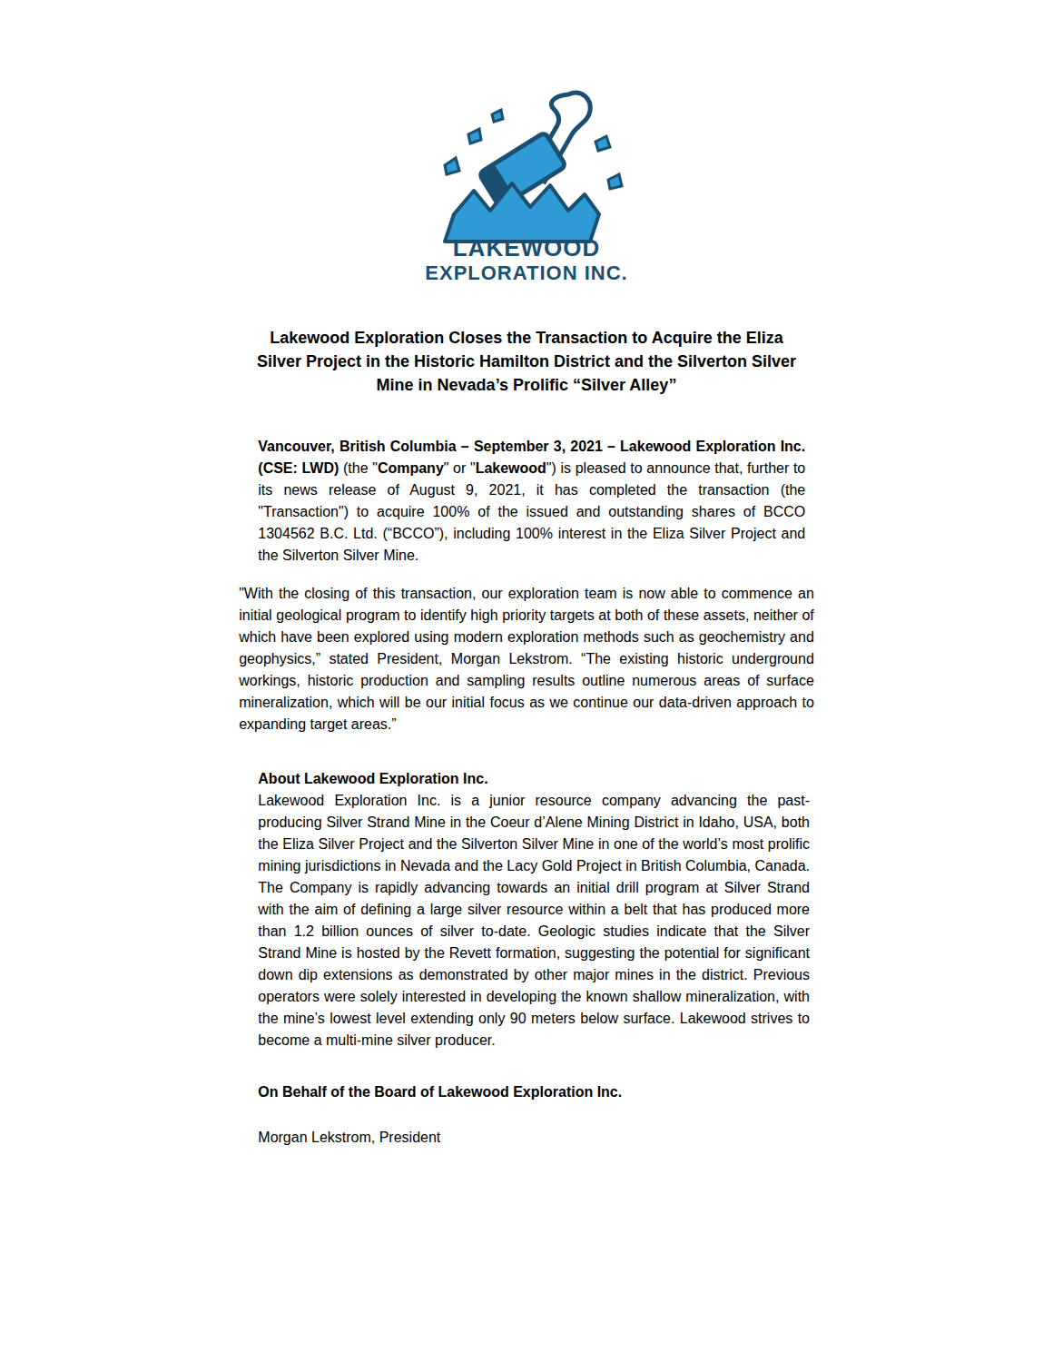LAKEWOOD EXPLORATION INC.
Lakewood Exploration Closes the Transaction to Acquire the Eliza Silver Project in the Historic Hamilton District and the Silverton Silver Mine in Nevada’s Prolific “Silver Alley”
Vancouver, British Columbia – September 3, 2021 – Lakewood Exploration Inc. (CSE: LWD) (the "Company" or "Lakewood") is pleased to announce that, further to its news release of August 9, 2021, it has completed the transaction (the "Transaction") to acquire 100% of the issued and outstanding shares of BCCO 1304562 B.C. Ltd. (“BCCO”), including 100% interest in the Eliza Silver Project and the Silverton Silver Mine.
"With the closing of this transaction, our exploration team is now able to commence an initial geological program to identify high priority targets at both of these assets, neither of which have been explored using modern exploration methods such as geochemistry and geophysics,” stated President, Morgan Lekstrom. “The existing historic underground workings, historic production and sampling results outline numerous areas of surface mineralization, which will be our initial focus as we continue our data-driven approach to expanding target areas.”
About Lakewood Exploration Inc.
Lakewood Exploration Inc. is a junior resource company advancing the past-producing Silver Strand Mine in the Coeur d’Alene Mining District in Idaho, USA, both the Eliza Silver Project and the Silverton Silver Mine in one of the world’s most prolific mining jurisdictions in Nevada and the Lacy Gold Project in British Columbia, Canada. The Company is rapidly advancing towards an initial drill program at Silver Strand with the aim of defining a large silver resource within a belt that has produced more than 1.2 billion ounces of silver to-date. Geologic studies indicate that the Silver Strand Mine is hosted by the Revett formation, suggesting the potential for significant down dip extensions as demonstrated by other major mines in the district. Previous operators were solely interested in developing the known shallow mineralization, with the mine’s lowest level extending only 90 meters below surface. Lakewood strives to become a multi-mine silver producer.
On Behalf of the Board of Lakewood Exploration Inc.
Morgan Lekstrom, President